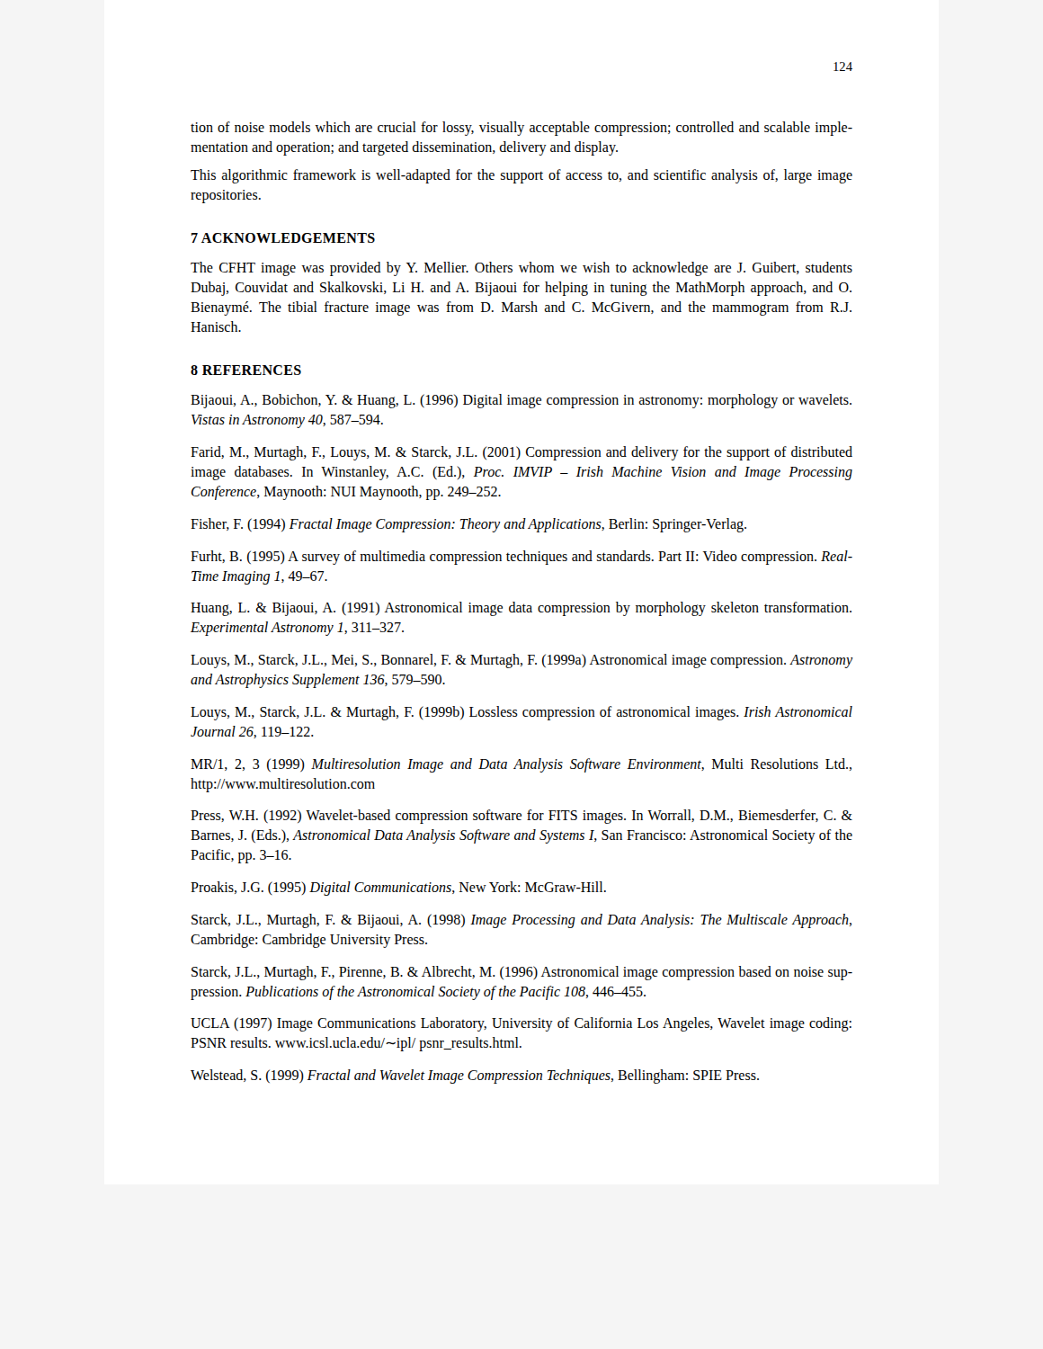124
tion of noise models which are crucial for lossy, visually acceptable compression; controlled and scalable implementation and operation; and targeted dissemination, delivery and display.
This algorithmic framework is well-adapted for the support of access to, and scientific analysis of, large image repositories.
7 ACKNOWLEDGEMENTS
The CFHT image was provided by Y. Mellier. Others whom we wish to acknowledge are J. Guibert, students Dubaj, Couvidat and Skalkovski, Li H. and A. Bijaoui for helping in tuning the MathMorph approach, and O. Bienaymé. The tibial fracture image was from D. Marsh and C. McGivern, and the mammogram from R.J. Hanisch.
8 REFERENCES
Bijaoui, A., Bobichon, Y. & Huang, L. (1996) Digital image compression in astronomy: morphology or wavelets. Vistas in Astronomy 40, 587–594.
Farid, M., Murtagh, F., Louys, M. & Starck, J.L. (2001) Compression and delivery for the support of distributed image databases. In Winstanley, A.C. (Ed.), Proc. IMVIP – Irish Machine Vision and Image Processing Conference, Maynooth: NUI Maynooth, pp. 249–252.
Fisher, F. (1994) Fractal Image Compression: Theory and Applications, Berlin: Springer-Verlag.
Furht, B. (1995) A survey of multimedia compression techniques and standards. Part II: Video compression. Real-Time Imaging 1, 49–67.
Huang, L. & Bijaoui, A. (1991) Astronomical image data compression by morphology skeleton transformation. Experimental Astronomy 1, 311–327.
Louys, M., Starck, J.L., Mei, S., Bonnarel, F. & Murtagh, F. (1999a) Astronomical image compression. Astronomy and Astrophysics Supplement 136, 579–590.
Louys, M., Starck, J.L. & Murtagh, F. (1999b) Lossless compression of astronomical images. Irish Astronomical Journal 26, 119–122.
MR/1, 2, 3 (1999) Multiresolution Image and Data Analysis Software Environment, Multi Resolutions Ltd., http://www.multiresolution.com
Press, W.H. (1992) Wavelet-based compression software for FITS images. In Worrall, D.M., Biemesderfer, C. & Barnes, J. (Eds.), Astronomical Data Analysis Software and Systems I, San Francisco: Astronomical Society of the Pacific, pp. 3–16.
Proakis, J.G. (1995) Digital Communications, New York: McGraw-Hill.
Starck, J.L., Murtagh, F. & Bijaoui, A. (1998) Image Processing and Data Analysis: The Multiscale Approach, Cambridge: Cambridge University Press.
Starck, J.L., Murtagh, F., Pirenne, B. & Albrecht, M. (1996) Astronomical image compression based on noise suppression. Publications of the Astronomical Society of the Pacific 108, 446–455.
UCLA (1997) Image Communications Laboratory, University of California Los Angeles, Wavelet image coding: PSNR results. www.icsl.ucla.edu/∼ipl/ psnr_results.html.
Welstead, S. (1999) Fractal and Wavelet Image Compression Techniques, Bellingham: SPIE Press.